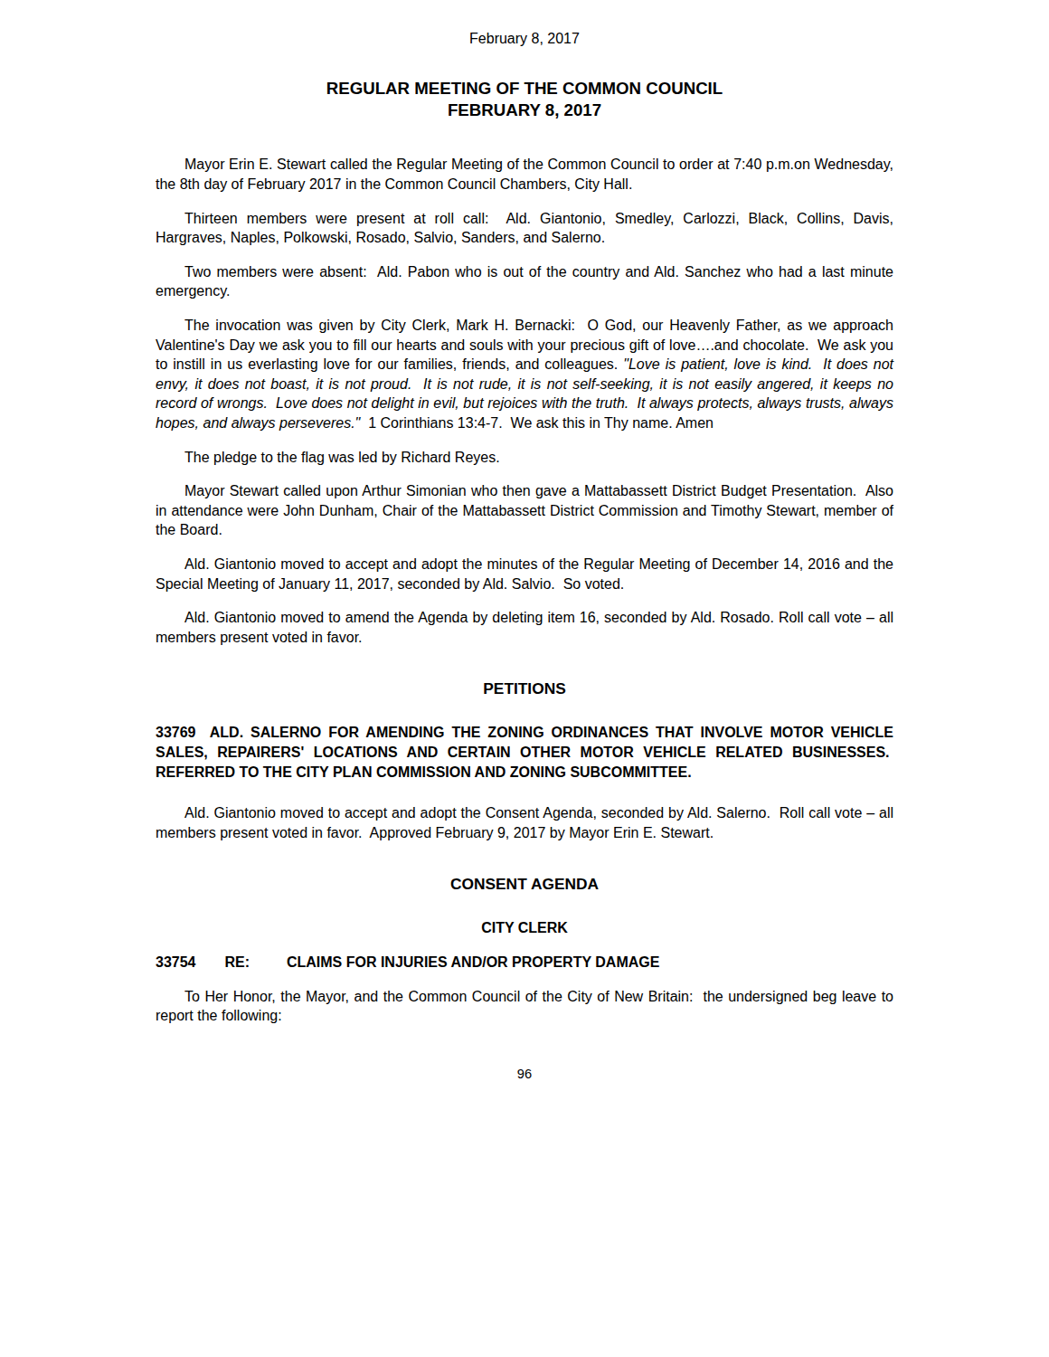February 8, 2017
REGULAR MEETING OF THE COMMON COUNCIL
FEBRUARY 8, 2017
Mayor Erin E. Stewart called the Regular Meeting of the Common Council to order at 7:40 p.m.on Wednesday, the 8th day of February 2017 in the Common Council Chambers, City Hall.
Thirteen members were present at roll call: Ald. Giantonio, Smedley, Carlozzi, Black, Collins, Davis, Hargraves, Naples, Polkowski, Rosado, Salvio, Sanders, and Salerno.
Two members were absent: Ald. Pabon who is out of the country and Ald. Sanchez who had a last minute emergency.
The invocation was given by City Clerk, Mark H. Bernacki: O God, our Heavenly Father, as we approach Valentine's Day we ask you to fill our hearts and souls with your precious gift of love….and chocolate. We ask you to instill in us everlasting love for our families, friends, and colleagues. "Love is patient, love is kind. It does not envy, it does not boast, it is not proud. It is not rude, it is not self-seeking, it is not easily angered, it keeps no record of wrongs. Love does not delight in evil, but rejoices with the truth. It always protects, always trusts, always hopes, and always perseveres." 1 Corinthians 13:4-7. We ask this in Thy name. Amen
The pledge to the flag was led by Richard Reyes.
Mayor Stewart called upon Arthur Simonian who then gave a Mattabassett District Budget Presentation. Also in attendance were John Dunham, Chair of the Mattabassett District Commission and Timothy Stewart, member of the Board.
Ald. Giantonio moved to accept and adopt the minutes of the Regular Meeting of December 14, 2016 and the Special Meeting of January 11, 2017, seconded by Ald. Salvio. So voted.
Ald. Giantonio moved to amend the Agenda by deleting item 16, seconded by Ald. Rosado. Roll call vote – all members present voted in favor.
PETITIONS
33769 ALD. SALERNO FOR AMENDING THE ZONING ORDINANCES THAT INVOLVE MOTOR VEHICLE SALES, REPAIRERS' LOCATIONS AND CERTAIN OTHER MOTOR VEHICLE RELATED BUSINESSES. REFERRED TO THE CITY PLAN COMMISSION AND ZONING SUBCOMMITTEE.
Ald. Giantonio moved to accept and adopt the Consent Agenda, seconded by Ald. Salerno. Roll call vote – all members present voted in favor. Approved February 9, 2017 by Mayor Erin E. Stewart.
CONSENT AGENDA
CITY CLERK
33754 RE: CLAIMS FOR INJURIES AND/OR PROPERTY DAMAGE
To Her Honor, the Mayor, and the Common Council of the City of New Britain: the undersigned beg leave to report the following:
96